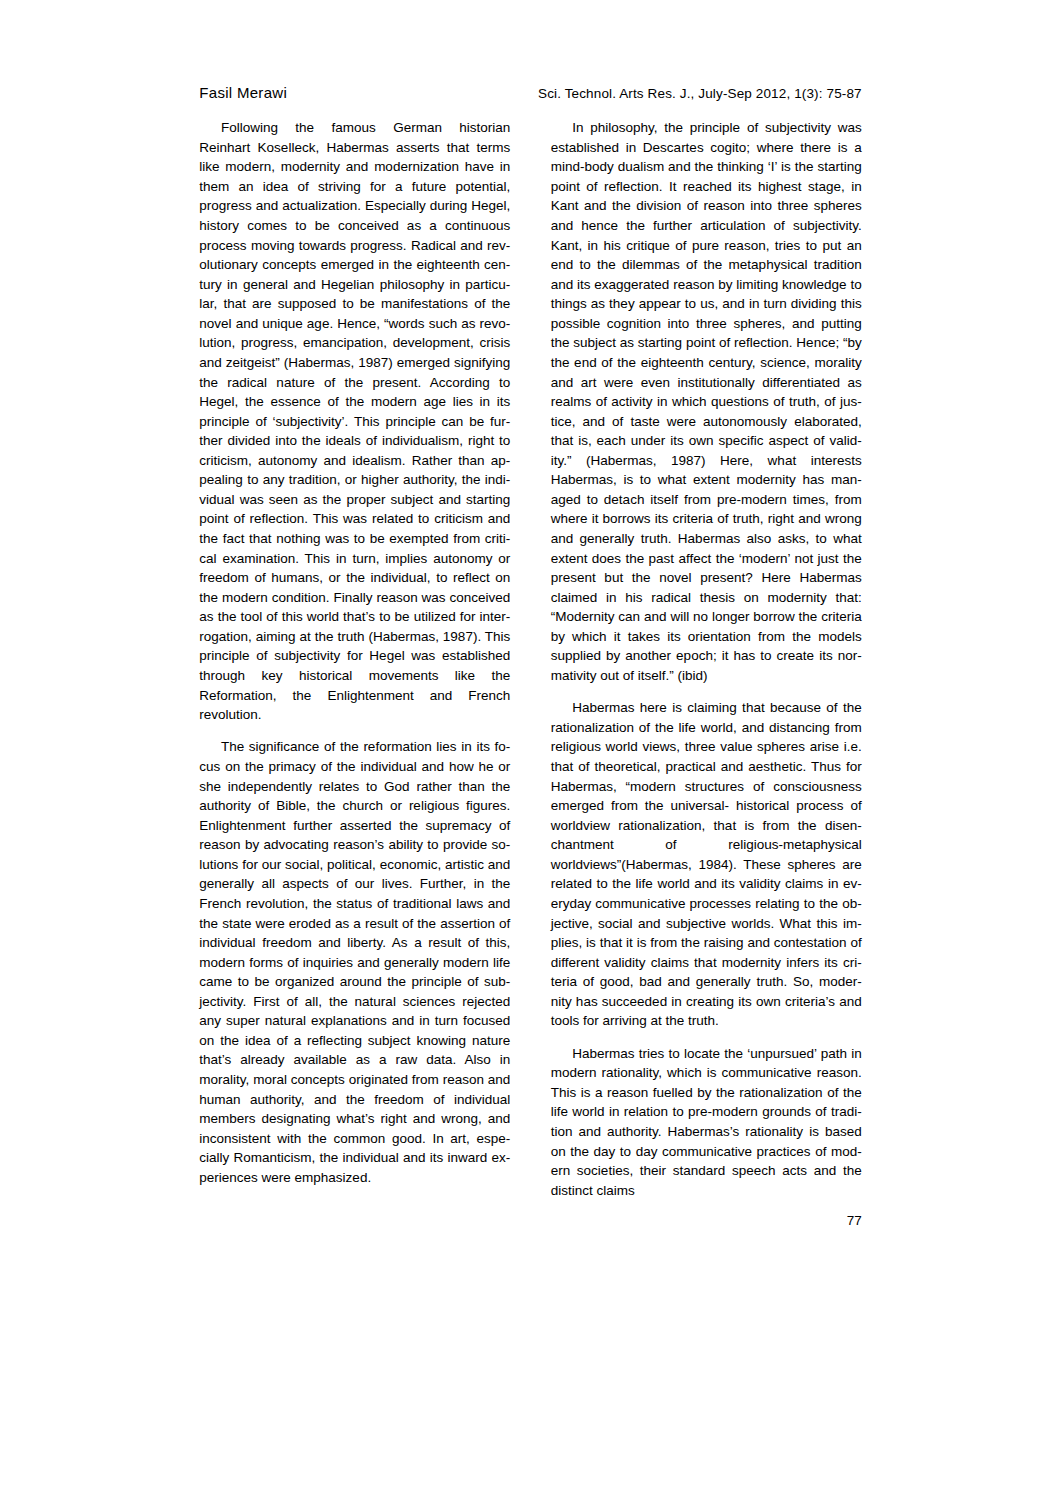Fasil Merawi
Sci. Technol. Arts Res. J., July-Sep 2012, 1(3): 75-87
Following the famous German historian Reinhart Koselleck, Habermas asserts that terms like modern, modernity and modernization have in them an idea of striving for a future potential, progress and actualization. Especially during Hegel, history comes to be conceived as a continuous process moving towards progress. Radical and revolutionary concepts emerged in the eighteenth century in general and Hegelian philosophy in particular, that are supposed to be manifestations of the novel and unique age. Hence, “words such as revolution, progress, emancipation, development, crisis and zeitgeist” (Habermas, 1987) emerged signifying the radical nature of the present. According to Hegel, the essence of the modern age lies in its principle of ‘subjectivity’. This principle can be further divided into the ideals of individualism, right to criticism, autonomy and idealism. Rather than appealing to any tradition, or higher authority, the individual was seen as the proper subject and starting point of reflection. This was related to criticism and the fact that nothing was to be exempted from critical examination. This in turn, implies autonomy or freedom of humans, or the individual, to reflect on the modern condition. Finally reason was conceived as the tool of this world that’s to be utilized for interrogation, aiming at the truth (Habermas, 1987). This principle of subjectivity for Hegel was established through key historical movements like the Reformation, the Enlightenment and French revolution.
The significance of the reformation lies in its focus on the primacy of the individual and how he or she independently relates to God rather than the authority of Bible, the church or religious figures. Enlightenment further asserted the supremacy of reason by advocating reason’s ability to provide solutions for our social, political, economic, artistic and generally all aspects of our lives. Further, in the French revolution, the status of traditional laws and the state were eroded as a result of the assertion of individual freedom and liberty. As a result of this, modern forms of inquiries and generally modern life came to be organized around the principle of subjectivity. First of all, the natural sciences rejected any super natural explanations and in turn focused on the idea of a reflecting subject knowing nature that’s already available as a raw data. Also in morality, moral concepts originated from reason and human authority, and the freedom of individual members designating what’s right and wrong, and inconsistent with the common good. In art, especially Romanticism, the individual and its inward experiences were emphasized.
In philosophy, the principle of subjectivity was established in Descartes cogito; where there is a mind-body dualism and the thinking ‘I’ is the starting point of reflection. It reached its highest stage, in Kant and the division of reason into three spheres and hence the further articulation of subjectivity. Kant, in his critique of pure reason, tries to put an end to the dilemmas of the metaphysical tradition and its exaggerated reason by limiting knowledge to things as they appear to us, and in turn dividing this possible cognition into three spheres, and putting the subject as starting point of reflection. Hence; “by the end of the eighteenth century, science, morality and art were even institutionally differentiated as realms of activity in which questions of truth, of justice, and of taste were autonomously elaborated, that is, each under its own specific aspect of validity.” (Habermas, 1987) Here, what interests Habermas, is to what extent modernity has managed to detach itself from pre-modern times, from where it borrows its criteria of truth, right and wrong and generally truth. Habermas also asks, to what extent does the past affect the ‘modern’ not just the present but the novel present? Here Habermas claimed in his radical thesis on modernity that: “Modernity can and will no longer borrow the criteria by which it takes its orientation from the models supplied by another epoch; it has to create its normativity out of itself.” (ibid)
Habermas here is claiming that because of the rationalization of the life world, and distancing from religious world views, three value spheres arise i.e. that of theoretical, practical and aesthetic. Thus for Habermas, “modern structures of consciousness emerged from the universal- historical process of worldview rationalization, that is from the disenchantment of religious-metaphysical worldviews”(Habermas, 1984). These spheres are related to the life world and its validity claims in everyday communicative processes relating to the objective, social and subjective worlds. What this implies, is that it is from the raising and contestation of different validity claims that modernity infers its criteria of good, bad and generally truth. So, modernity has succeeded in creating its own criteria’s and tools for arriving at the truth.
Habermas tries to locate the ‘unpursued’ path in modern rationality, which is communicative reason. This is a reason fuelled by the rationalization of the life world in relation to pre-modern grounds of tradition and authority. Habermas’s rationality is based on the day to day communicative practices of modern societies, their standard speech acts and the distinct claims
77